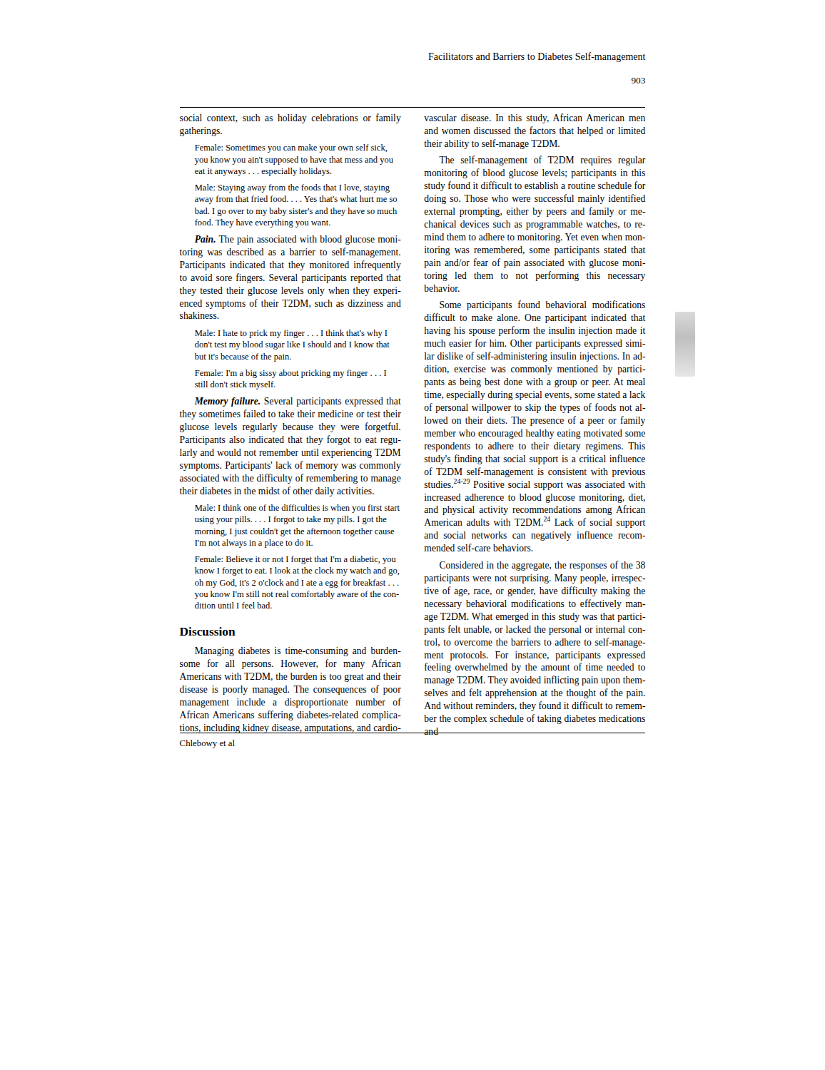Facilitators and Barriers to Diabetes Self-management
903
social context, such as holiday celebrations or family gatherings.
Female: Sometimes you can make your own self sick, you know you ain't supposed to have that mess and you eat it anyways . . . especially holidays.
Male: Staying away from the foods that I love, staying away from that fried food. . . . Yes that's what hurt me so bad. I go over to my baby sister's and they have so much food. They have everything you want.
Pain. The pain associated with blood glucose monitoring was described as a barrier to self-management. Participants indicated that they monitored infrequently to avoid sore fingers. Several participants reported that they tested their glucose levels only when they experienced symptoms of their T2DM, such as dizziness and shakiness.
Male: I hate to prick my finger . . . I think that's why I don't test my blood sugar like I should and I know that but it's because of the pain.
Female: I'm a big sissy about pricking my finger . . . I still don't stick myself.
Memory failure. Several participants expressed that they sometimes failed to take their medicine or test their glucose levels regularly because they were forgetful. Participants also indicated that they forgot to eat regularly and would not remember until experiencing T2DM symptoms. Participants' lack of memory was commonly associated with the difficulty of remembering to manage their diabetes in the midst of other daily activities.
Male: I think one of the difficulties is when you first start using your pills. . . . I forgot to take my pills. I got the morning, I just couldn't get the afternoon together cause I'm not always in a place to do it.
Female: Believe it or not I forget that I'm a diabetic, you know I forget to eat. I look at the clock my watch and go, oh my God, it's 2 o'clock and I ate a egg for breakfast . . . you know I'm still not real comfortably aware of the condition until I feel bad.
Discussion
Managing diabetes is time-consuming and burdensome for all persons. However, for many African Americans with T2DM, the burden is too great and their disease is poorly managed. The consequences of poor management include a disproportionate number of African Americans suffering diabetes-related complications, including kidney disease, amputations, and cardiovascular disease. In this study, African American men and women discussed the factors that helped or limited their ability to self-manage T2DM.
The self-management of T2DM requires regular monitoring of blood glucose levels; participants in this study found it difficult to establish a routine schedule for doing so. Those who were successful mainly identified external prompting, either by peers and family or mechanical devices such as programmable watches, to remind them to adhere to monitoring. Yet even when monitoring was remembered, some participants stated that pain and/or fear of pain associated with glucose monitoring led them to not performing this necessary behavior.
Some participants found behavioral modifications difficult to make alone. One participant indicated that having his spouse perform the insulin injection made it much easier for him. Other participants expressed similar dislike of self-administering insulin injections. In addition, exercise was commonly mentioned by participants as being best done with a group or peer. At meal time, especially during special events, some stated a lack of personal willpower to skip the types of foods not allowed on their diets. The presence of a peer or family member who encouraged healthy eating motivated some respondents to adhere to their dietary regimens. This study's finding that social support is a critical influence of T2DM self-management is consistent with previous studies.24-29 Positive social support was associated with increased adherence to blood glucose monitoring, diet, and physical activity recommendations among African American adults with T2DM.24 Lack of social support and social networks can negatively influence recommended self-care behaviors.
Considered in the aggregate, the responses of the 38 participants were not surprising. Many people, irrespective of age, race, or gender, have difficulty making the necessary behavioral modifications to effectively manage T2DM. What emerged in this study was that participants felt unable, or lacked the personal or internal control, to overcome the barriers to adhere to self-management protocols. For instance, participants expressed feeling overwhelmed by the amount of time needed to manage T2DM. They avoided inflicting pain upon themselves and felt apprehension at the thought of the pain. And without reminders, they found it difficult to remember the complex schedule of taking diabetes medications and
Chlebowy et al